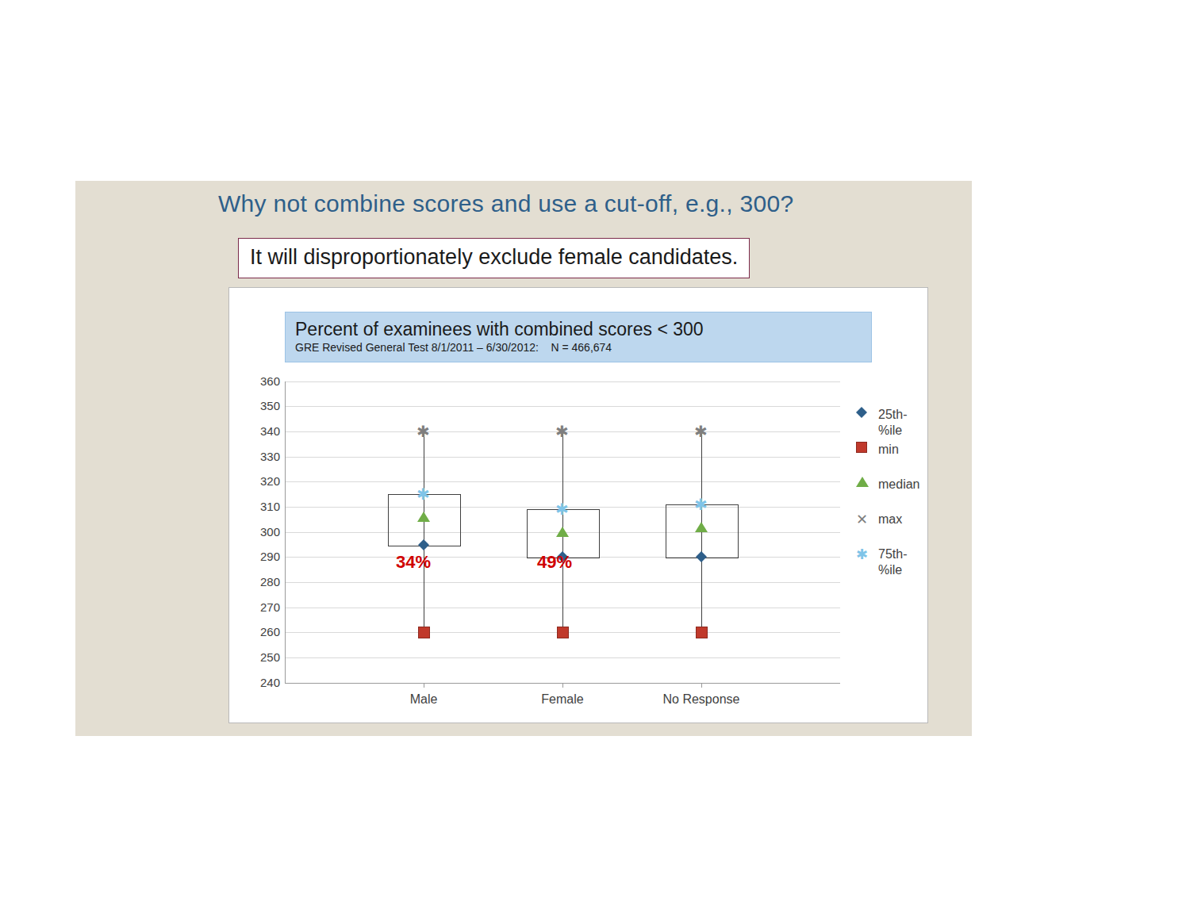Why not combine scores and use a cut-off, e.g., 300?
It will disproportionately exclude female candidates.
Percent of examinees with combined scores < 300
GRE Revised General Test 8/1/2011 – 6/30/2012: N = 466,674
360
350
340
330
320
310
300
290
280
270
260
250
240
Male
Female
No Response
✱
✱
34%
✱
✱
49%
✱
✱
25th-%ile
min
median
✕max
✱75th-%ile